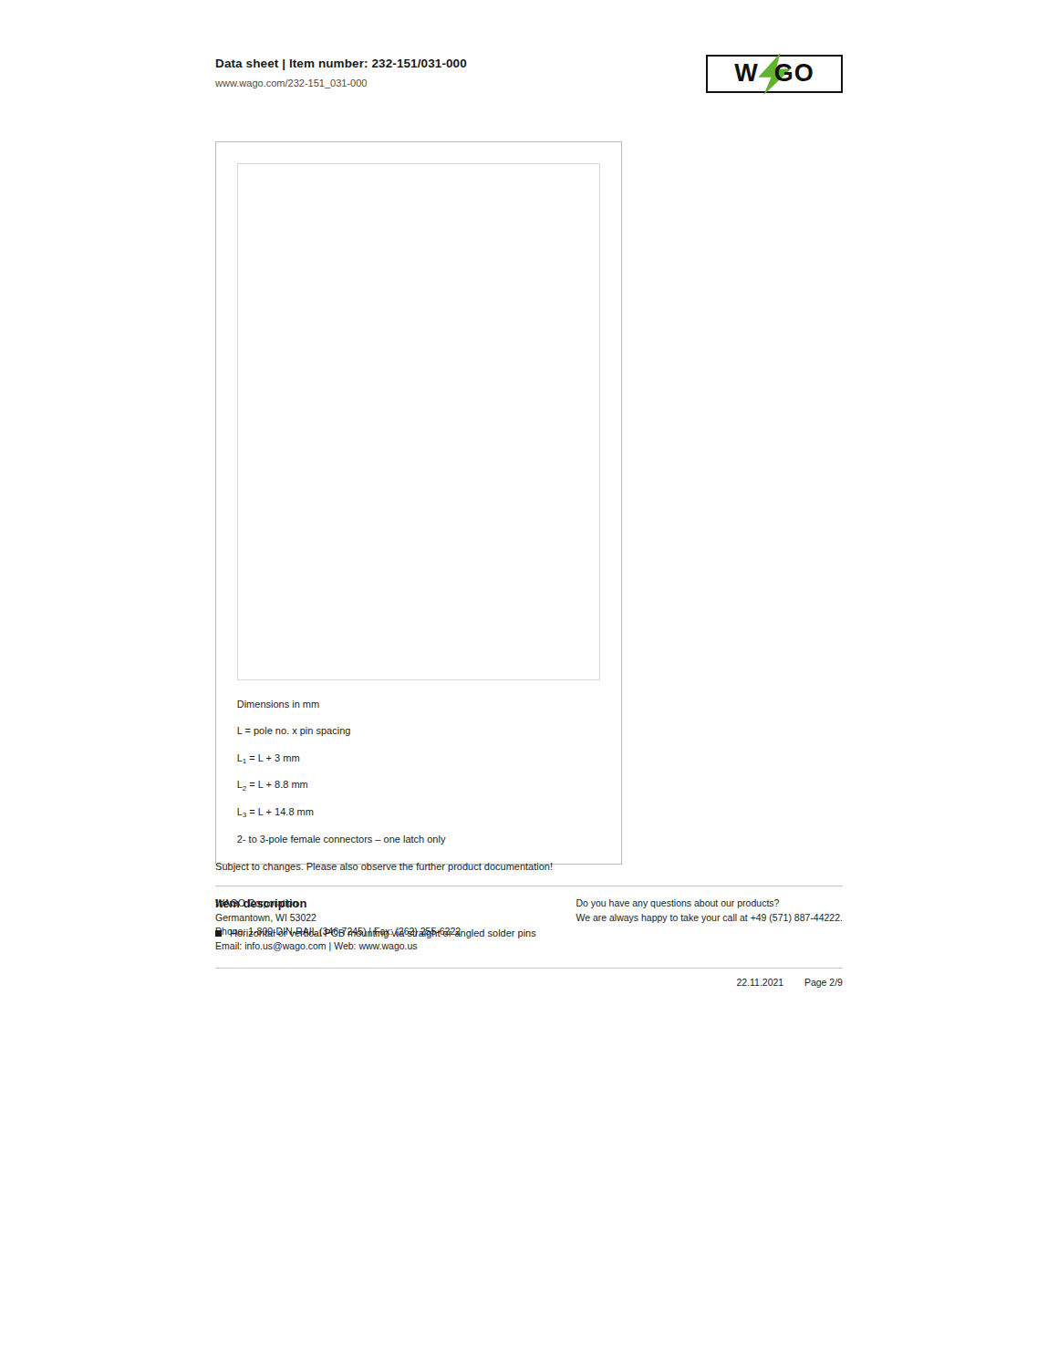Data sheet | Item number: 232-151/031-000
www.wago.com/232-151_031-000
W GO
Dimensions in mm
L = pole no. x pin spacing
L1 = L + 3 mm
L2 = L + 8.8 mm
L3 = L + 14.8 mm
2- to 3-pole female connectors – one latch only
Item description
Horizontal or vertical PCB mounting via straight or angled solder pins
Subject to changes. Please also observe the further product documentation!
WAGO Corporation
Germantown, WI 53022
Phone: 1-800-DIN-RAIL (346-7245) | Fax: (262) 255-6222
Email: info.us@wago.com | Web: www.wago.us
Do you have any questions about our products?
We are always happy to take your call at +49 (571) 887-44222.
22.11.2021 Page 2/9